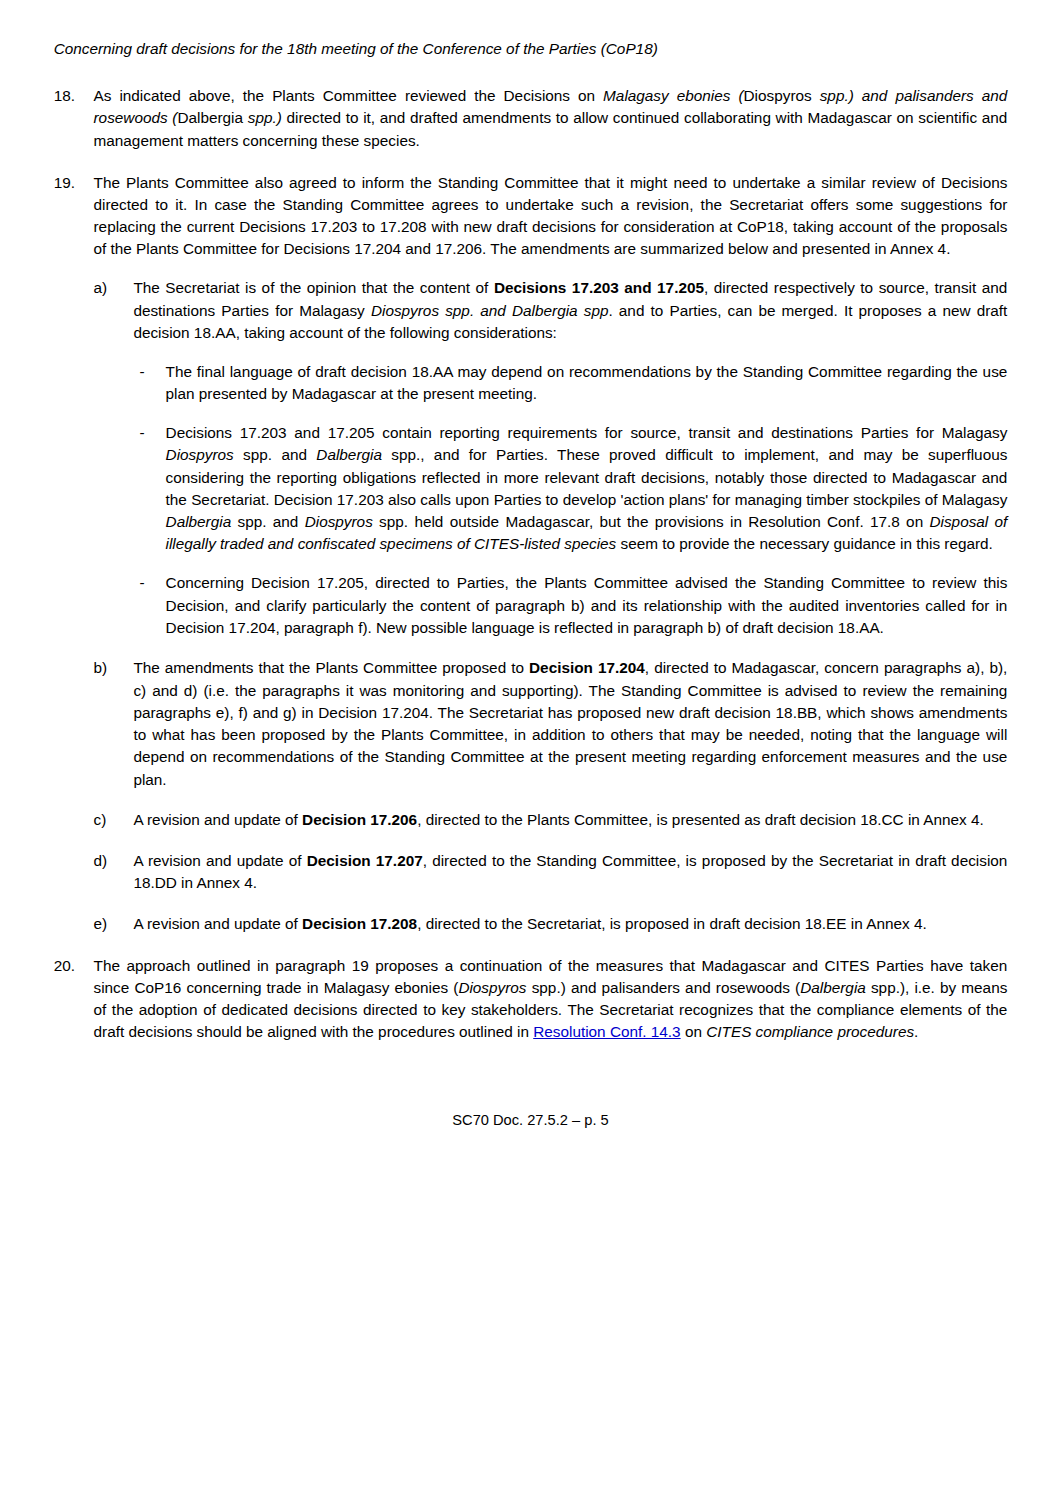Concerning draft decisions for the 18th meeting of the Conference of the Parties (CoP18)
As indicated above, the Plants Committee reviewed the Decisions on Malagasy ebonies (Diospyros spp.) and palisanders and rosewoods (Dalbergia spp.) directed to it, and drafted amendments to allow continued collaborating with Madagascar on scientific and management matters concerning these species.
The Plants Committee also agreed to inform the Standing Committee that it might need to undertake a similar review of Decisions directed to it. In case the Standing Committee agrees to undertake such a revision, the Secretariat offers some suggestions for replacing the current Decisions 17.203 to 17.208 with new draft decisions for consideration at CoP18, taking account of the proposals of the Plants Committee for Decisions 17.204 and 17.206. The amendments are summarized below and presented in Annex 4.
The Secretariat is of the opinion that the content of Decisions 17.203 and 17.205, directed respectively to source, transit and destinations Parties for Malagasy Diospyros spp. and Dalbergia spp. and to Parties, can be merged. It proposes a new draft decision 18.AA, taking account of the following considerations:
The final language of draft decision 18.AA may depend on recommendations by the Standing Committee regarding the use plan presented by Madagascar at the present meeting.
Decisions 17.203 and 17.205 contain reporting requirements for source, transit and destinations Parties for Malagasy Diospyros spp. and Dalbergia spp., and for Parties. These proved difficult to implement, and may be superfluous considering the reporting obligations reflected in more relevant draft decisions, notably those directed to Madagascar and the Secretariat. Decision 17.203 also calls upon Parties to develop 'action plans' for managing timber stockpiles of Malagasy Dalbergia spp. and Diospyros spp. held outside Madagascar, but the provisions in Resolution Conf. 17.8 on Disposal of illegally traded and confiscated specimens of CITES-listed species seem to provide the necessary guidance in this regard.
Concerning Decision 17.205, directed to Parties, the Plants Committee advised the Standing Committee to review this Decision, and clarify particularly the content of paragraph b) and its relationship with the audited inventories called for in Decision 17.204, paragraph f). New possible language is reflected in paragraph b) of draft decision 18.AA.
The amendments that the Plants Committee proposed to Decision 17.204, directed to Madagascar, concern paragraphs a), b), c) and d) (i.e. the paragraphs it was monitoring and supporting). The Standing Committee is advised to review the remaining paragraphs e), f) and g) in Decision 17.204. The Secretariat has proposed new draft decision 18.BB, which shows amendments to what has been proposed by the Plants Committee, in addition to others that may be needed, noting that the language will depend on recommendations of the Standing Committee at the present meeting regarding enforcement measures and the use plan.
A revision and update of Decision 17.206, directed to the Plants Committee, is presented as draft decision 18.CC in Annex 4.
A revision and update of Decision 17.207, directed to the Standing Committee, is proposed by the Secretariat in draft decision 18.DD in Annex 4.
A revision and update of Decision 17.208, directed to the Secretariat, is proposed in draft decision 18.EE in Annex 4.
The approach outlined in paragraph 19 proposes a continuation of the measures that Madagascar and CITES Parties have taken since CoP16 concerning trade in Malagasy ebonies (Diospyros spp.) and palisanders and rosewoods (Dalbergia spp.), i.e. by means of the adoption of dedicated decisions directed to key stakeholders. The Secretariat recognizes that the compliance elements of the draft decisions should be aligned with the procedures outlined in Resolution Conf. 14.3 on CITES compliance procedures.
SC70 Doc. 27.5.2 – p. 5